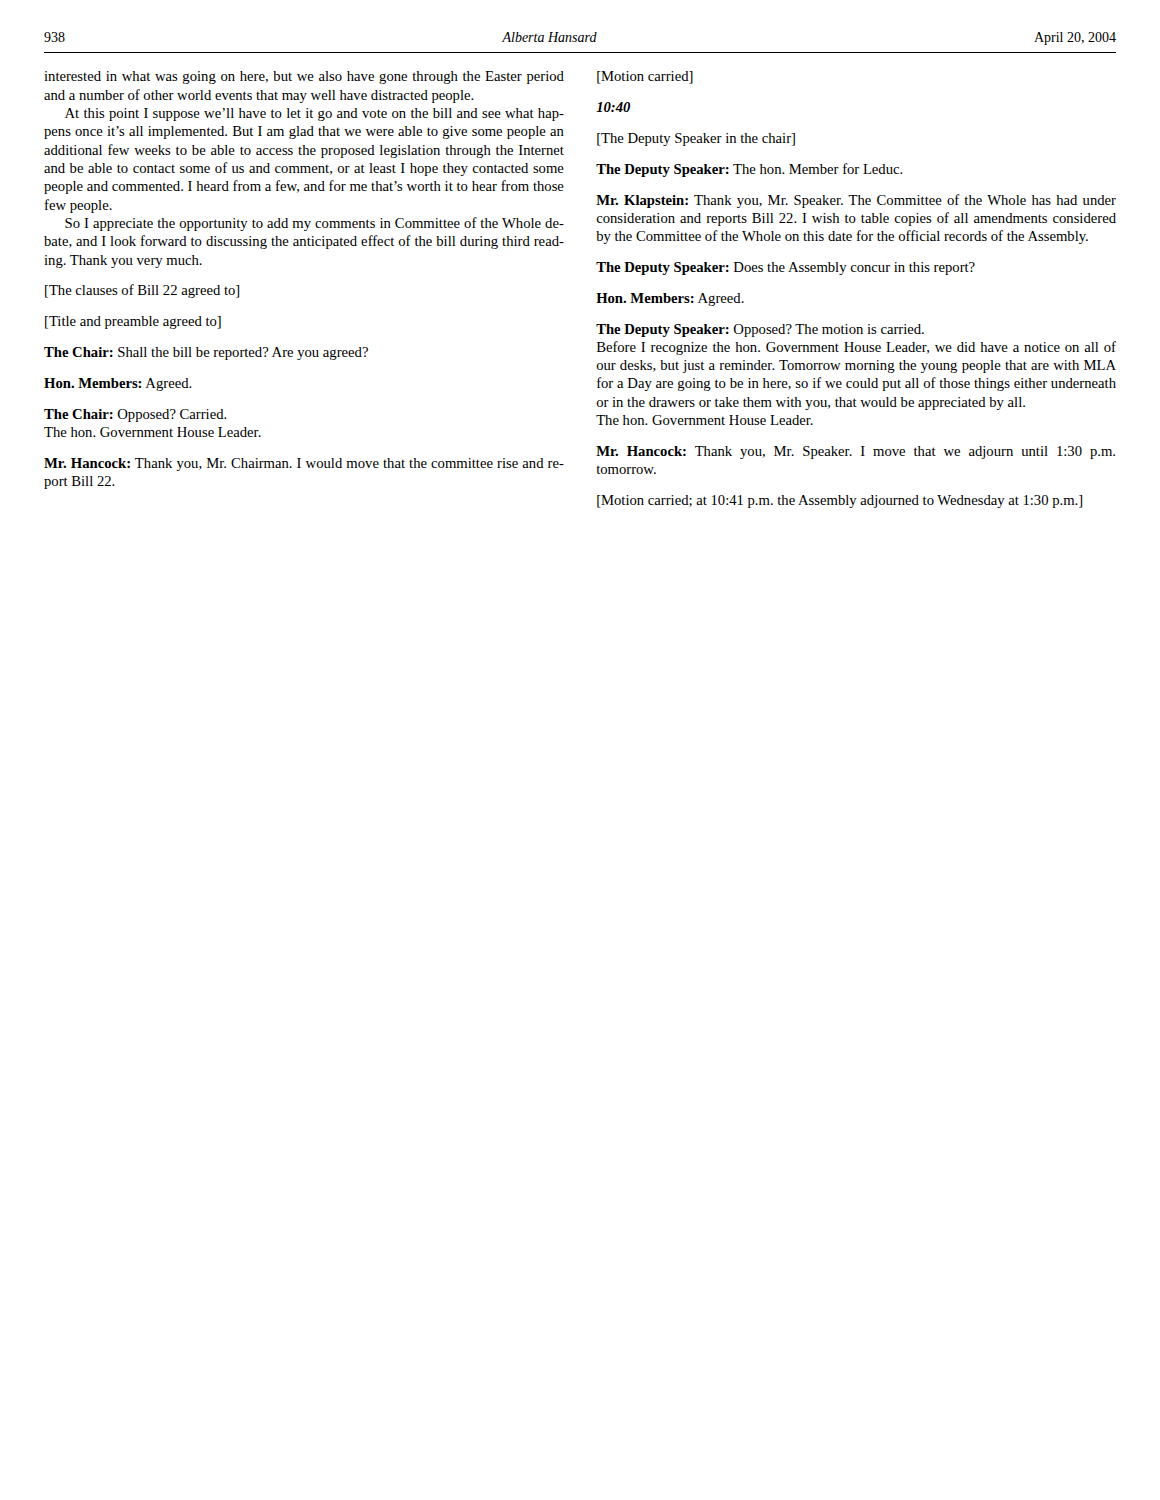938 Alberta Hansard April 20, 2004
interested in what was going on here, but we also have gone through the Easter period and a number of other world events that may well have distracted people.
At this point I suppose we’ll have to let it go and vote on the bill and see what happens once it’s all implemented. But I am glad that we were able to give some people an additional few weeks to be able to access the proposed legislation through the Internet and be able to contact some of us and comment, or at least I hope they contacted some people and commented. I heard from a few, and for me that’s worth it to hear from those few people.
So I appreciate the opportunity to add my comments in Committee of the Whole debate, and I look forward to discussing the anticipated effect of the bill during third reading. Thank you very much.
[The clauses of Bill 22 agreed to]
[Title and preamble agreed to]
The Chair: Shall the bill be reported? Are you agreed?
Hon. Members: Agreed.
The Chair: Opposed? Carried.
The hon. Government House Leader.
Mr. Hancock: Thank you, Mr. Chairman. I would move that the committee rise and report Bill 22.
[Motion carried]
10:40
[The Deputy Speaker in the chair]
The Deputy Speaker: The hon. Member for Leduc.
Mr. Klapstein: Thank you, Mr. Speaker. The Committee of the Whole has had under consideration and reports Bill 22. I wish to table copies of all amendments considered by the Committee of the Whole on this date for the official records of the Assembly.
The Deputy Speaker: Does the Assembly concur in this report?
Hon. Members: Agreed.
The Deputy Speaker: Opposed? The motion is carried.
Before I recognize the hon. Government House Leader, we did have a notice on all of our desks, but just a reminder. Tomorrow morning the young people that are with MLA for a Day are going to be in here, so if we could put all of those things either underneath or in the drawers or take them with you, that would be appreciated by all.
The hon. Government House Leader.
Mr. Hancock: Thank you, Mr. Speaker. I move that we adjourn until 1:30 p.m. tomorrow.
[Motion carried; at 10:41 p.m. the Assembly adjourned to Wednesday at 1:30 p.m.]